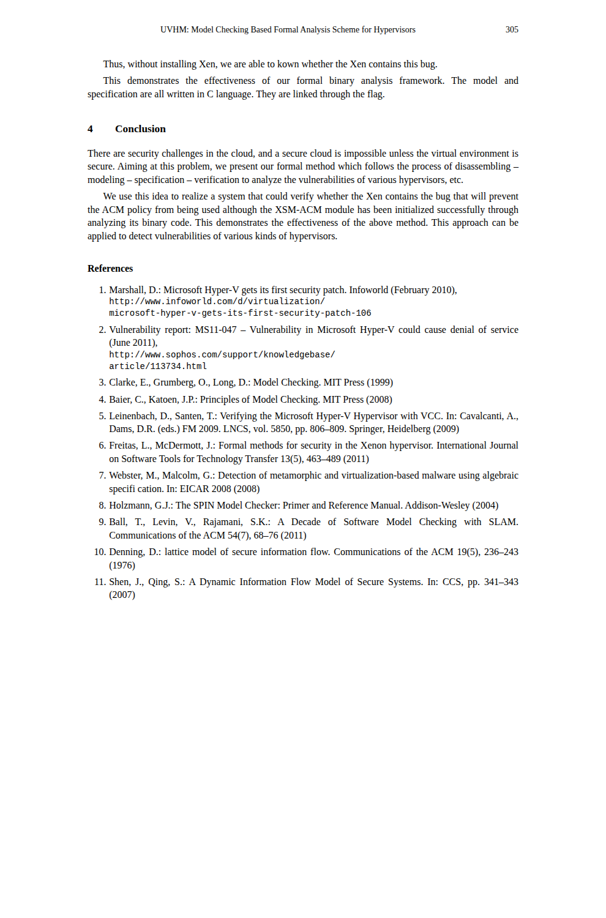UVHM: Model Checking Based Formal Analysis Scheme for Hypervisors 305
Thus, without installing Xen, we are able to kown whether the Xen contains this bug.
This demonstrates the effectiveness of our formal binary analysis framework. The model and specification are all written in C language. They are linked through the flag.
4 Conclusion
There are security challenges in the cloud, and a secure cloud is impossible unless the virtual environment is secure. Aiming at this problem, we present our formal method which follows the process of disassembling – modeling – specification – verification to analyze the vulnerabilities of various hypervisors, etc.
We use this idea to realize a system that could verify whether the Xen contains the bug that will prevent the ACM policy from being used although the XSM-ACM module has been initialized successfully through analyzing its binary code. This demonstrates the effectiveness of the above method. This approach can be applied to detect vulnerabilities of various kinds of hypervisors.
References
Marshall, D.: Microsoft Hyper-V gets its first security patch. Infoworld (February 2010), http://www.infoworld.com/d/virtualization/ microsoft-hyper-v-gets-its-first-security-patch-106
Vulnerability report: MS11-047 – Vulnerability in Microsoft Hyper-V could cause denial of service (June 2011), http://www.sophos.com/support/knowledgebase/ article/113734.html
Clarke, E., Grumberg, O., Long, D.: Model Checking. MIT Press (1999)
Baier, C., Katoen, J.P.: Principles of Model Checking. MIT Press (2008)
Leinenbach, D., Santen, T.: Verifying the Microsoft Hyper-V Hypervisor with VCC. In: Cavalcanti, A., Dams, D.R. (eds.) FM 2009. LNCS, vol. 5850, pp. 806–809. Springer, Heidelberg (2009)
Freitas, L., McDermott, J.: Formal methods for security in the Xenon hypervisor. International Journal on Software Tools for Technology Transfer 13(5), 463–489 (2011)
Webster, M., Malcolm, G.: Detection of metamorphic and virtualization-based malware using algebraic specifi cation. In: EICAR 2008 (2008)
Holzmann, G.J.: The SPIN Model Checker: Primer and Reference Manual. Addison-Wesley (2004)
Ball, T., Levin, V., Rajamani, S.K.: A Decade of Software Model Checking with SLAM. Communications of the ACM 54(7), 68–76 (2011)
Denning, D.: lattice model of secure information flow. Communications of the ACM 19(5), 236–243 (1976)
Shen, J., Qing, S.: A Dynamic Information Flow Model of Secure Systems. In: CCS, pp. 341–343 (2007)